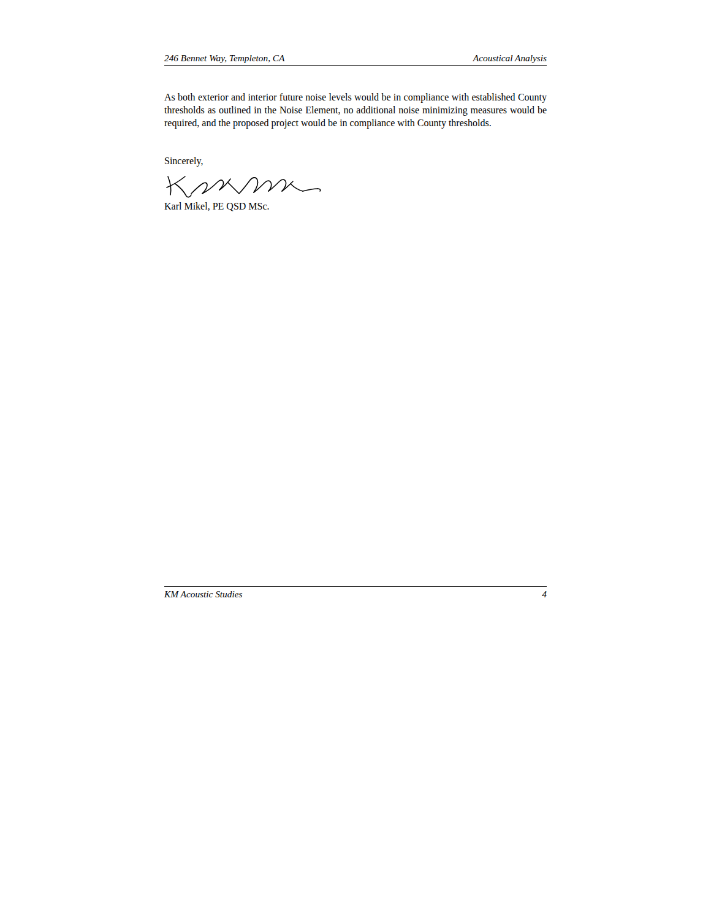246 Bennet Way, Templeton, CA
Acoustical Analysis
As both exterior and interior future noise levels would be in compliance with established County thresholds as outlined in the Noise Element, no additional noise minimizing measures would be required, and the proposed project would be in compliance with County thresholds.
Sincerely,
Karl Mikel, PE QSD MSc.
KM Acoustic Studies
4